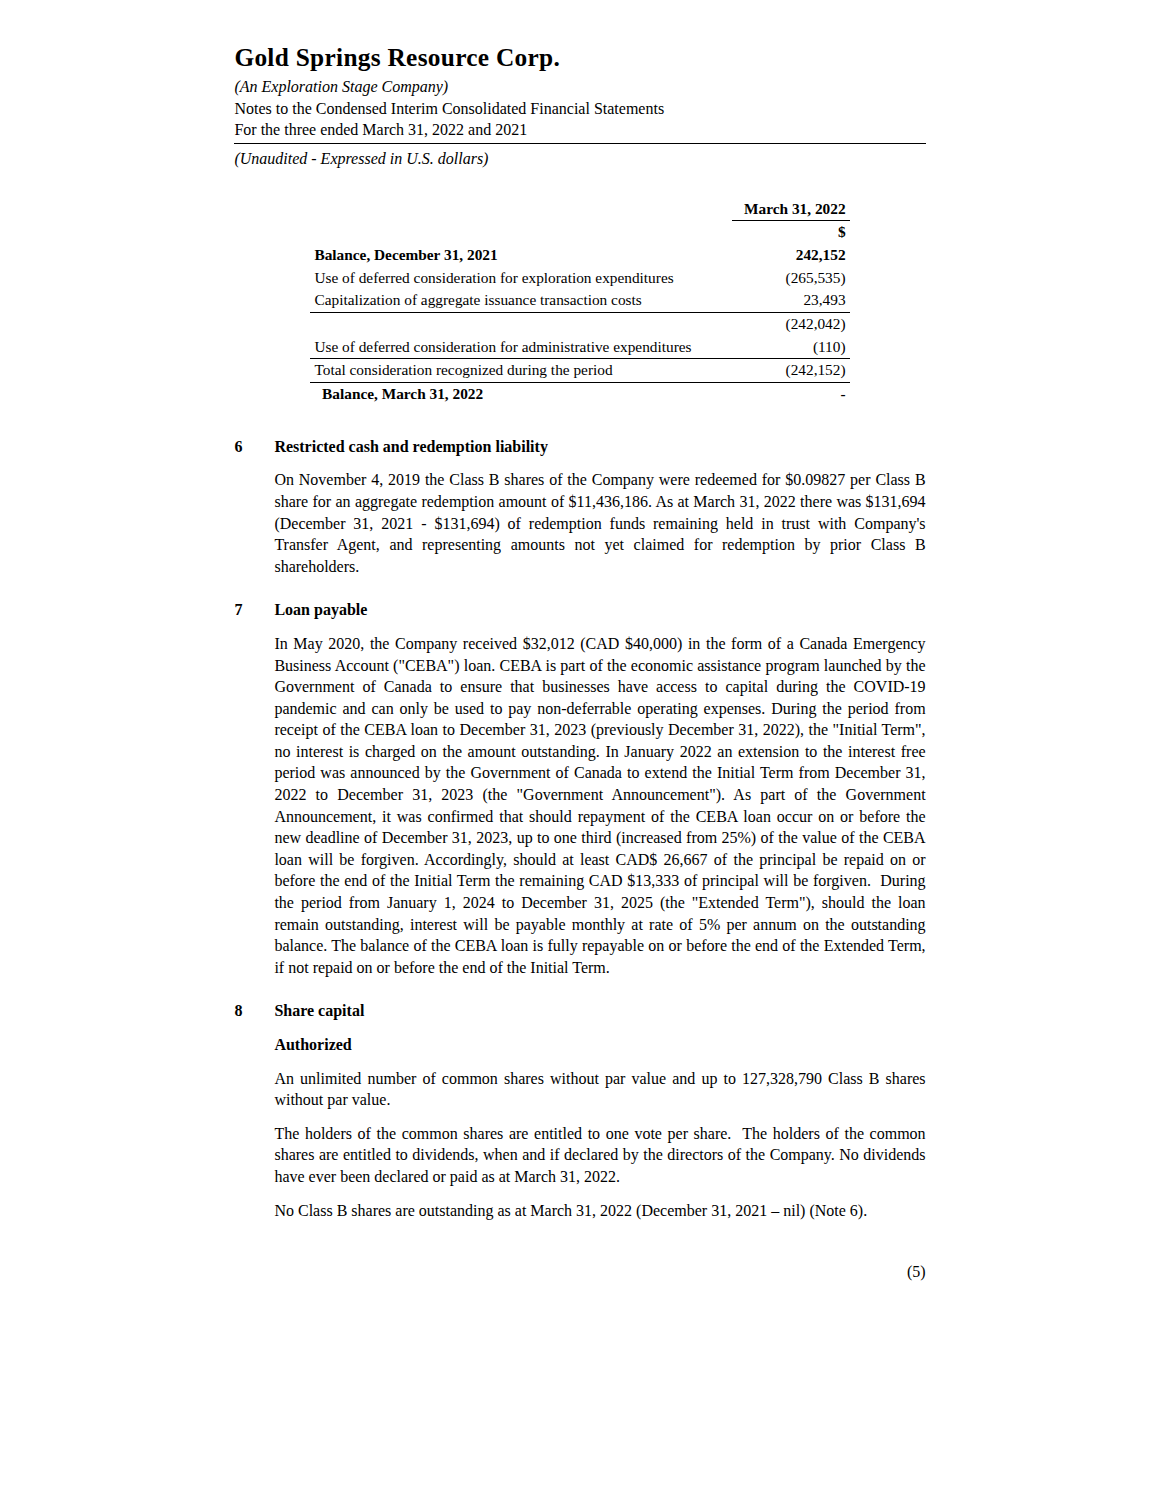Gold Springs Resource Corp.
(An Exploration Stage Company)
Notes to the Condensed Interim Consolidated Financial Statements
For the three ended March 31, 2022 and 2021
(Unaudited - Expressed in U.S. dollars)
| | March 31, 2022 |
| | $ |
| Balance, December 31, 2021 | 242,152 |
| Use of deferred consideration for exploration expenditures | (265,535) |
| Capitalization of aggregate issuance transaction costs | 23,493 |
| | (242,042) |
| Use of deferred consideration for administrative expenditures | (110) |
| Total consideration recognized during the period | (242,152) |
| Balance, March 31, 2022 | - |
6 Restricted cash and redemption liability
On November 4, 2019 the Class B shares of the Company were redeemed for $0.09827 per Class B share for an aggregate redemption amount of $11,436,186. As at March 31, 2022 there was $131,694 (December 31, 2021 - $131,694) of redemption funds remaining held in trust with Company's Transfer Agent, and representing amounts not yet claimed for redemption by prior Class B shareholders.
7 Loan payable
In May 2020, the Company received $32,012 (CAD $40,000) in the form of a Canada Emergency Business Account ("CEBA") loan. CEBA is part of the economic assistance program launched by the Government of Canada to ensure that businesses have access to capital during the COVID-19 pandemic and can only be used to pay non-deferrable operating expenses. During the period from receipt of the CEBA loan to December 31, 2023 (previously December 31, 2022), the "Initial Term", no interest is charged on the amount outstanding. In January 2022 an extension to the interest free period was announced by the Government of Canada to extend the Initial Term from December 31, 2022 to December 31, 2023 (the "Government Announcement"). As part of the Government Announcement, it was confirmed that should repayment of the CEBA loan occur on or before the new deadline of December 31, 2023, up to one third (increased from 25%) of the value of the CEBA loan will be forgiven. Accordingly, should at least CAD$ 26,667 of the principal be repaid on or before the end of the Initial Term the remaining CAD $13,333 of principal will be forgiven. During the period from January 1, 2024 to December 31, 2025 (the "Extended Term"), should the loan remain outstanding, interest will be payable monthly at rate of 5% per annum on the outstanding balance. The balance of the CEBA loan is fully repayable on or before the end of the Extended Term, if not repaid on or before the end of the Initial Term.
8 Share capital
Authorized
An unlimited number of common shares without par value and up to 127,328,790 Class B shares without par value.
The holders of the common shares are entitled to one vote per share. The holders of the common shares are entitled to dividends, when and if declared by the directors of the Company. No dividends have ever been declared or paid as at March 31, 2022.
No Class B shares are outstanding as at March 31, 2022 (December 31, 2021 – nil) (Note 6).
(5)